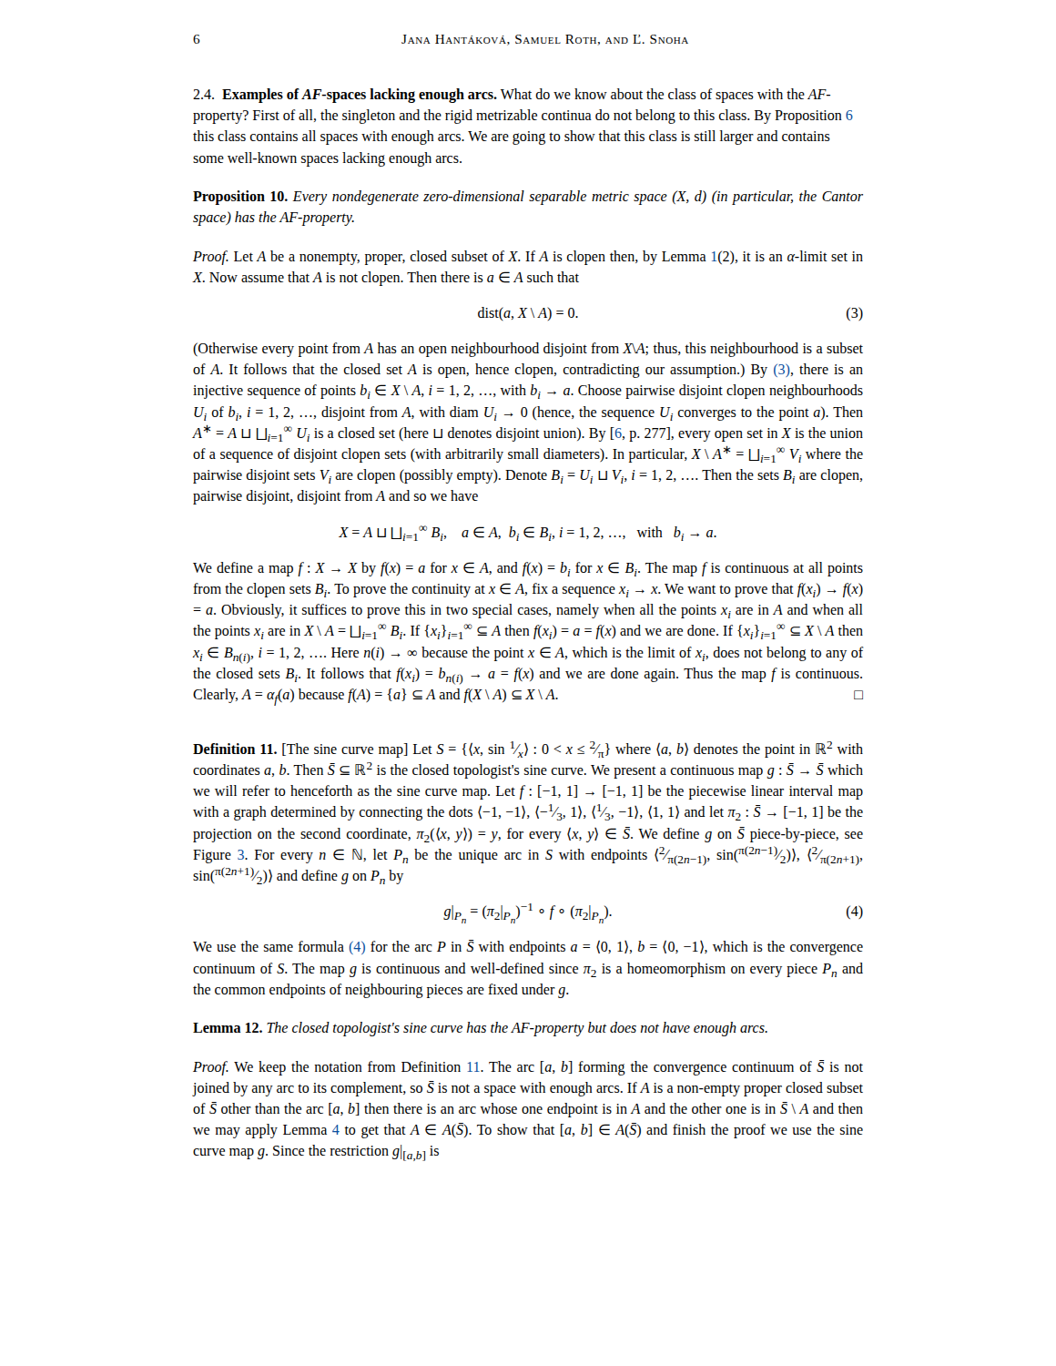6 Jana Hantáková, Samuel Roth, and Ľ. Snoha
2.4. Examples of AF-spaces lacking enough arcs. What do we know about the class of spaces with the AF-property? First of all, the singleton and the rigid metrizable continua do not belong to this class. By Proposition 6 this class contains all spaces with enough arcs. We are going to show that this class is still larger and contains some well-known spaces lacking enough arcs.
Proposition 10. Every nondegenerate zero-dimensional separable metric space (X, d) (in particular, the Cantor space) has the AF-property.
Proof. Let A be a nonempty, proper, closed subset of X. If A is clopen then, by Lemma 1(2), it is an α-limit set in X. Now assume that A is not clopen. Then there is a ∈ A such that
dist(a, X \ A) = 0. (3)
(Otherwise every point from A has an open neighbourhood disjoint from X\A; thus, this neighbourhood is a subset of A. It follows that the closed set A is open, hence clopen, contradicting our assumption.) By (3), there is an injective sequence of points bi ∈ X \ A, i = 1, 2, …, with bi → a. Choose pairwise disjoint clopen neighbourhoods Ui of bi, i = 1, 2, …, disjoint from A, with diam Ui → 0 (hence, the sequence Ui converges to the point a). Then A∗ = A ⊔ ⨆i=1∞ Ui is a closed set (here ⊔ denotes disjoint union). By [6, p. 277], every open set in X is the union of a sequence of disjoint clopen sets (with arbitrarily small diameters). In particular, X \ A∗ = ⨆i=1∞ Vi where the pairwise disjoint sets Vi are clopen (possibly empty). Denote Bi = Ui ⊔ Vi, i = 1, 2, …. Then the sets Bi are clopen, pairwise disjoint, disjoint from A and so we have
X = A ⊔ ⨆i=1∞ Bi, a ∈ A, bi ∈ Bi, i = 1, 2, …, with bi → a.
We define a map f : X → X by f(x) = a for x ∈ A, and f(x) = bi for x ∈ Bi. The map f is continuous at all points from the clopen sets Bi. To prove the continuity at x ∈ A, fix a sequence xi → x. We want to prove that f(xi) → f(x) = a. Obviously, it suffices to prove this in two special cases, namely when all the points xi are in A and when all the points xi are in X \ A = ⨆i=1∞ Bi. If {xi}i=1∞ ⊆ A then f(xi) = a = f(x) and we are done. If {xi}i=1∞ ⊆ X \ A then xi ∈ Bn(i), i = 1, 2, …. Here n(i) → ∞ because the point x ∈ A, which is the limit of xi, does not belong to any of the closed sets Bi. It follows that f(xi) = bn(i) → a = f(x) and we are done again. Thus the map f is continuous. Clearly, A = αf(a) because f(A) = {a} ⊆ A and f(X \ A) ⊆ X \ A. □
Definition 11. [The sine curve map] Let S = {⟨x, sin 1⁄x⟩ : 0 < x ≤ 2⁄π} where ⟨a, b⟩ denotes the point in ℝ2 with coordinates a, b. Then S̄ ⊆ ℝ2 is the closed topologist's sine curve. We present a continuous map g : S̄ → S̄ which we will refer to henceforth as the sine curve map. Let f : [−1, 1] → [−1, 1] be the piecewise linear interval map with a graph determined by connecting the dots ⟨−1, −1⟩, ⟨−1⁄3, 1⟩, ⟨1⁄3, −1⟩, ⟨1, 1⟩ and let π2 : S̄ → [−1, 1] be the projection on the second coordinate, π2(⟨x, y⟩) = y, for every ⟨x, y⟩ ∈ S̄. We define g on S̄ piece-by-piece, see Figure 3. For every n ∈ ℕ, let Pn be the unique arc in S with endpoints ⟨2⁄π(2n−1), sin(π(2n−1)⁄2)⟩, ⟨2⁄π(2n+1), sin(π(2n+1)⁄2)⟩ and define g on Pn by
g|Pn = (π2|Pn)−1 ∘ f ∘ (π2|Pn). (4)
We use the same formula (4) for the arc P in S̄ with endpoints a = ⟨0, 1⟩, b = ⟨0, −1⟩, which is the convergence continuum of S. The map g is continuous and well-defined since π2 is a homeomorphism on every piece Pn and the common endpoints of neighbouring pieces are fixed under g.
Lemma 12. The closed topologist's sine curve has the AF-property but does not have enough arcs.
Proof. We keep the notation from Definition 11. The arc [a, b] forming the convergence continuum of S̄ is not joined by any arc to its complement, so S̄ is not a space with enough arcs. If A is a non-empty proper closed subset of S̄ other than the arc [a, b] then there is an arc whose one endpoint is in A and the other one is in S̄ \ A and then we may apply Lemma 4 to get that A ∈ A(S̄). To show that [a, b] ∈ A(S̄) and finish the proof we use the sine curve map g. Since the restriction g|[a,b] is